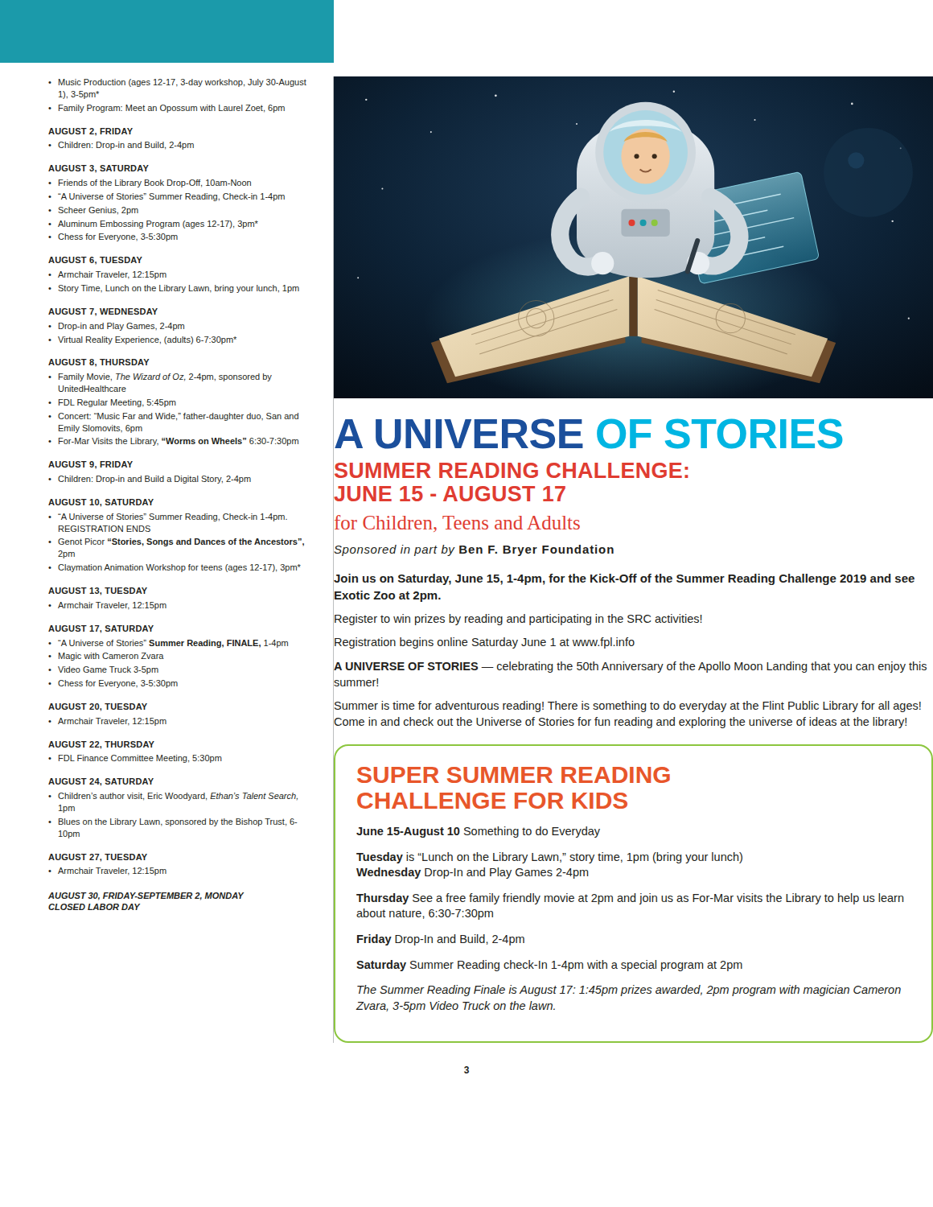Music Production (ages 12-17, 3-day workshop, July 30-August 1), 3-5pm*
Family Program: Meet an Opossum with Laurel Zoet, 6pm
August 2, Friday
Children: Drop-in and Build, 2-4pm
August 3, Saturday
Friends of the Library Book Drop-Off, 10am-Noon
“A Universe of Stories” Summer Reading, Check-in 1-4pm
Scheer Genius, 2pm
Aluminum Embossing Program (ages 12-17), 3pm*
Chess for Everyone, 3-5:30pm
August 6, Tuesday
Armchair Traveler, 12:15pm
Story Time, Lunch on the Library Lawn, bring your lunch, 1pm
August 7, Wednesday
Drop-in and Play Games, 2-4pm
Virtual Reality Experience, (adults) 6-7:30pm*
August 8, Thursday
Family Movie, The Wizard of Oz, 2-4pm, sponsored by UnitedHealthcare
FDL Regular Meeting, 5:45pm
Concert: “Music Far and Wide,” father-daughter duo, San and Emily Slomovits, 6pm
For-Mar Visits the Library, “Worms on Wheels” 6:30-7:30pm
August 9, Friday
Children: Drop-in and Build a Digital Story, 2-4pm
August 10, Saturday
“A Universe of Stories” Summer Reading, Check-in 1-4pm. REGISTRATION ENDS
Genot Picor “Stories, Songs and Dances of the Ancestors”, 2pm
Claymation Animation Workshop for teens (ages 12-17), 3pm*
August 13, Tuesday
Armchair Traveler, 12:15pm
August 17, Saturday
“A Universe of Stories” Summer Reading, FINALE, 1-4pm
Magic with Cameron Zvara
Video Game Truck 3-5pm
Chess for Everyone, 3-5:30pm
August 20, Tuesday
Armchair Traveler, 12:15pm
August 22, Thursday
FDL Finance Committee Meeting, 5:30pm
August 24, Saturday
Children’s author visit, Eric Woodyard, Ethan’s Talent Search, 1pm
Blues on the Library Lawn, sponsored by the Bishop Trust, 6-10pm
August 27, Tuesday
Armchair Traveler, 12:15pm
August 30, Friday-September 2, Monday
Closed Labor Day
A UNIVERSE OF STORIES
SUMMER READING CHALLENGE:
JUNE 15 - AUGUST 17
for Children, Teens and Adults
Sponsored in part by Ben F. Bryer Foundation
Join us on Saturday, June 15, 1-4pm, for the Kick-Off of the Summer Reading Challenge 2019 and see Exotic Zoo at 2pm.
Register to win prizes by reading and participating in the SRC activities!
Registration begins online Saturday June 1 at www.fpl.info
A UNIVERSE OF STORIES — celebrating the 50th Anniversary of the Apollo Moon Landing that you can enjoy this summer!
Summer is time for adventurous reading! There is something to do everyday at the Flint Public Library for all ages! Come in and check out the Universe of Stories for fun reading and exploring the universe of ideas at the library!
SUPER SUMMER READING
CHALLENGE FOR KIDS
June 15-August 10 Something to do Everyday
Tuesday is “Lunch on the Library Lawn,” story time, 1pm (bring your lunch)
Wednesday Drop-In and Play Games 2-4pm
Thursday See a free family friendly movie at 2pm and join us as For-Mar visits the Library to help us learn about nature, 6:30-7:30pm
Friday Drop-In and Build, 2-4pm
Saturday Summer Reading check-In 1-4pm with a special program at 2pm
The Summer Reading Finale is August 17: 1:45pm prizes awarded, 2pm program with magician Cameron Zvara, 3-5pm Video Truck on the lawn.
3